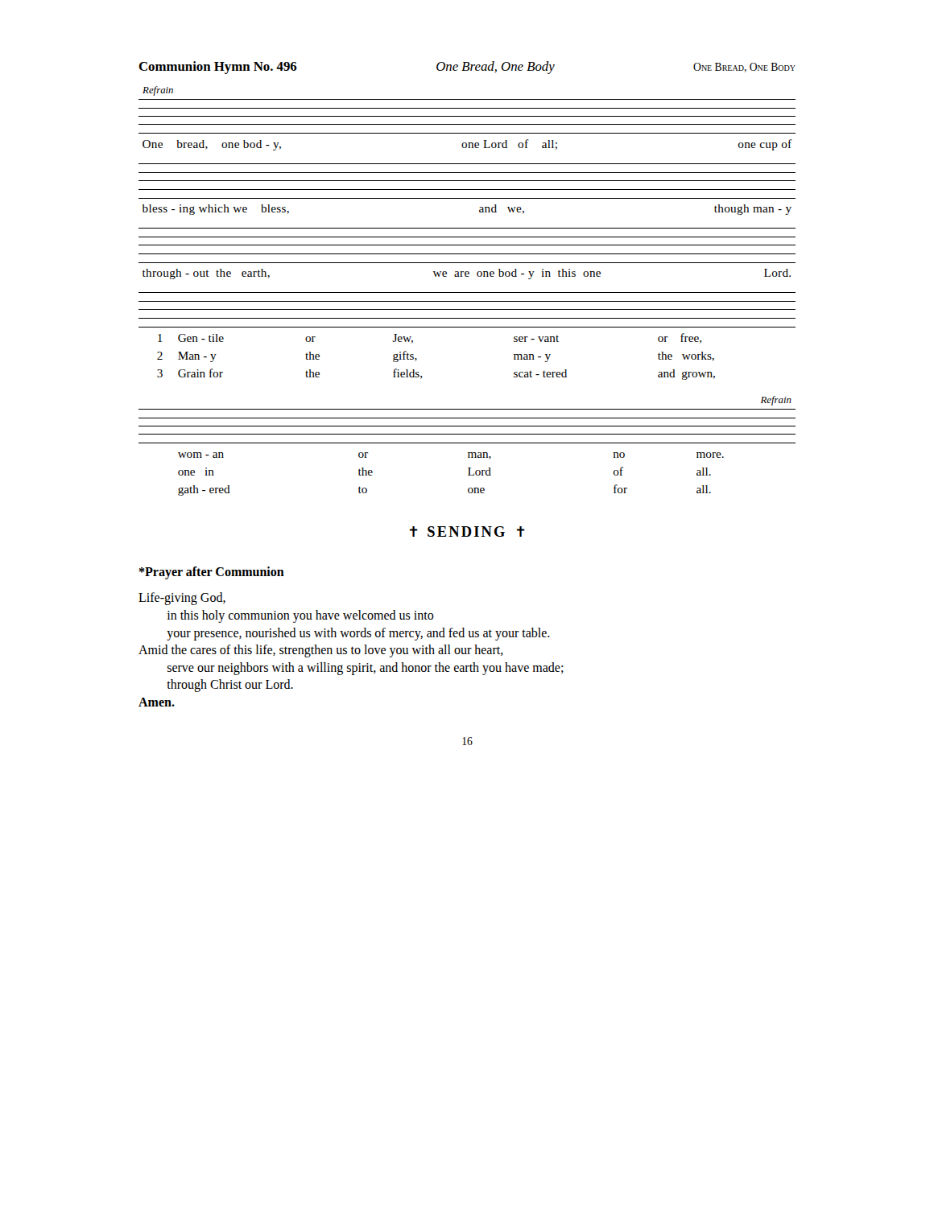Communion Hymn No. 496 One Bread, One Body One Bread, One Body
Refrain
One bread, one bod - y, one Lord of all; one cup of
bless - ing which we bless, and we, though man - y
through - out the earth, we are one bod - y in this one Lord.
| 1 | Gen - tile | or | Jew, | ser - vant | or free, |
| 2 | Man - y | the | gifts, | man - y | the works, |
| 3 | Grain for | the | fields, | scat - tered | and grown, |
Refrain
| | wom - an | or | man, | no | more. |
| | one in | the | Lord | of | all. |
| | gath - ered | to | one | for | all. |
✝SENDING✝
*Prayer after Communion
Life-giving God,
in this holy communion you have welcomed us into
your presence, nourished us with words of mercy, and fed us at your table.
Amid the cares of this life, strengthen us to love you with all our heart,
serve our neighbors with a willing spirit, and honor the earth you have made;
through Christ our Lord.
Amen.
16